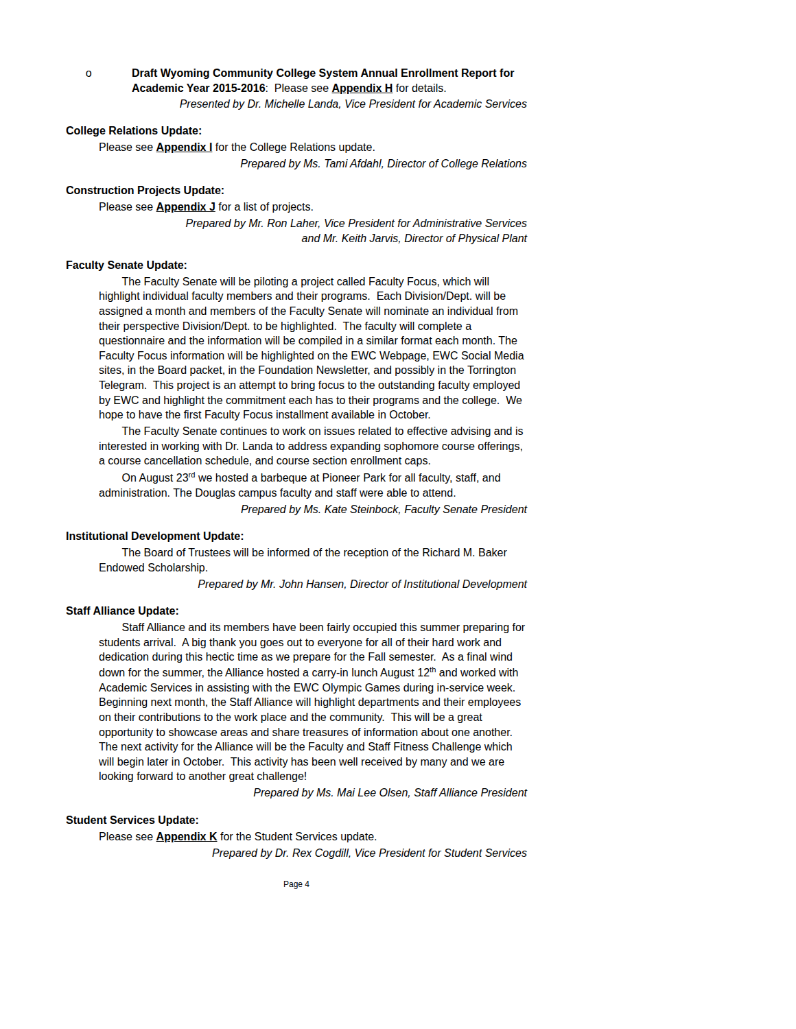o Draft Wyoming Community College System Annual Enrollment Report for Academic Year 2015-2016: Please see Appendix H for details.
Presented by Dr. Michelle Landa, Vice President for Academic Services
College Relations Update:
Please see Appendix I for the College Relations update.
Prepared by Ms. Tami Afdahl, Director of College Relations
Construction Projects Update:
Please see Appendix J for a list of projects.
Prepared by Mr. Ron Laher, Vice President for Administrative Services
and Mr. Keith Jarvis, Director of Physical Plant
Faculty Senate Update:
The Faculty Senate will be piloting a project called Faculty Focus, which will highlight individual faculty members and their programs. Each Division/Dept. will be assigned a month and members of the Faculty Senate will nominate an individual from their perspective Division/Dept. to be highlighted. The faculty will complete a questionnaire and the information will be compiled in a similar format each month. The Faculty Focus information will be highlighted on the EWC Webpage, EWC Social Media sites, in the Board packet, in the Foundation Newsletter, and possibly in the Torrington Telegram. This project is an attempt to bring focus to the outstanding faculty employed by EWC and highlight the commitment each has to their programs and the college. We hope to have the first Faculty Focus installment available in October.
The Faculty Senate continues to work on issues related to effective advising and is interested in working with Dr. Landa to address expanding sophomore course offerings, a course cancellation schedule, and course section enrollment caps.
On August 23rd we hosted a barbeque at Pioneer Park for all faculty, staff, and administration. The Douglas campus faculty and staff were able to attend.
Prepared by Ms. Kate Steinbock, Faculty Senate President
Institutional Development Update:
The Board of Trustees will be informed of the reception of the Richard M. Baker Endowed Scholarship.
Prepared by Mr. John Hansen, Director of Institutional Development
Staff Alliance Update:
Staff Alliance and its members have been fairly occupied this summer preparing for students arrival. A big thank you goes out to everyone for all of their hard work and dedication during this hectic time as we prepare for the Fall semester. As a final wind down for the summer, the Alliance hosted a carry-in lunch August 12th and worked with Academic Services in assisting with the EWC Olympic Games during in-service week. Beginning next month, the Staff Alliance will highlight departments and their employees on their contributions to the work place and the community. This will be a great opportunity to showcase areas and share treasures of information about one another. The next activity for the Alliance will be the Faculty and Staff Fitness Challenge which will begin later in October. This activity has been well received by many and we are looking forward to another great challenge!
Prepared by Ms. Mai Lee Olsen, Staff Alliance President
Student Services Update:
Please see Appendix K for the Student Services update.
Prepared by Dr. Rex Cogdill, Vice President for Student Services
Page 4